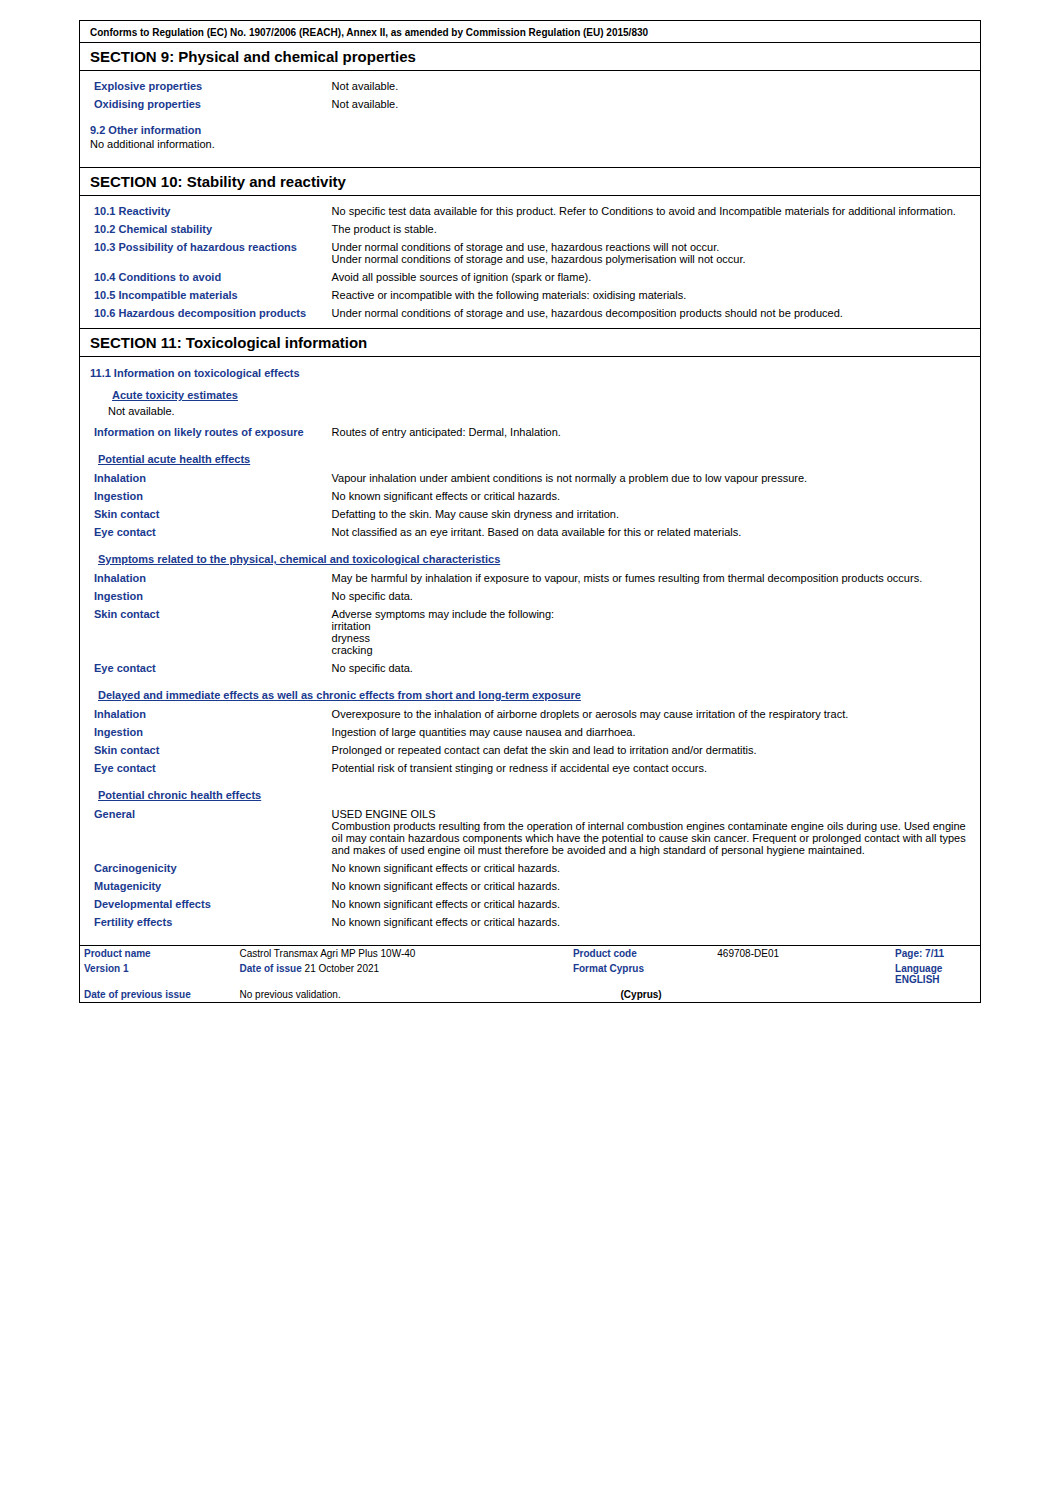Conforms to Regulation (EC) No. 1907/2006 (REACH), Annex II, as amended by Commission Regulation (EU) 2015/830
SECTION 9: Physical and chemical properties
| Explosive properties | Not available. |
| Oxidising properties | Not available. |
9.2 Other information
No additional information.
SECTION 10: Stability and reactivity
| 10.1 Reactivity | No specific test data available for this product. Refer to Conditions to avoid and Incompatible materials for additional information. |
| 10.2 Chemical stability | The product is stable. |
| 10.3 Possibility of hazardous reactions | Under normal conditions of storage and use, hazardous reactions will not occur. Under normal conditions of storage and use, hazardous polymerisation will not occur. |
| 10.4 Conditions to avoid | Avoid all possible sources of ignition (spark or flame). |
| 10.5 Incompatible materials | Reactive or incompatible with the following materials: oxidising materials. |
| 10.6 Hazardous decomposition products | Under normal conditions of storage and use, hazardous decomposition products should not be produced. |
SECTION 11: Toxicological information
11.1 Information on toxicological effects
Acute toxicity estimates
Not available.
| Information on likely routes of exposure | Routes of entry anticipated: Dermal, Inhalation. |
Potential acute health effects
| Inhalation | Vapour inhalation under ambient conditions is not normally a problem due to low vapour pressure. |
| Ingestion | No known significant effects or critical hazards. |
| Skin contact | Defatting to the skin. May cause skin dryness and irritation. |
| Eye contact | Not classified as an eye irritant. Based on data available for this or related materials. |
Symptoms related to the physical, chemical and toxicological characteristics
| Inhalation | May be harmful by inhalation if exposure to vapour, mists or fumes resulting from thermal decomposition products occurs. |
| Ingestion | No specific data. |
| Skin contact | Adverse symptoms may include the following: irritation dryness cracking |
| Eye contact | No specific data. |
Delayed and immediate effects as well as chronic effects from short and long-term exposure
| Inhalation | Overexposure to the inhalation of airborne droplets or aerosols may cause irritation of the respiratory tract. |
| Ingestion | Ingestion of large quantities may cause nausea and diarrhoea. |
| Skin contact | Prolonged or repeated contact can defat the skin and lead to irritation and/or dermatitis. |
| Eye contact | Potential risk of transient stinging or redness if accidental eye contact occurs. |
Potential chronic health effects
| General | USED ENGINE OILS Combustion products resulting from the operation of internal combustion engines contaminate engine oils during use. Used engine oil may contain hazardous components which have the potential to cause skin cancer. Frequent or prolonged contact with all types and makes of used engine oil must therefore be avoided and a high standard of personal hygiene maintained. |
| Carcinogenicity | No known significant effects or critical hazards. |
| Mutagenicity | No known significant effects or critical hazards. |
| Developmental effects | No known significant effects or critical hazards. |
| Fertility effects | No known significant effects or critical hazards. |
| Product name | Castrol Transmax Agri MP Plus 10W-40 | Product code | 469708-DE01 | Page: 7/11 |
| Version 1 | Date of issue 21 October 2021 | Format Cyprus | | Language ENGLISH |
| Date of previous issue | No previous validation. | (Cyprus) | | |